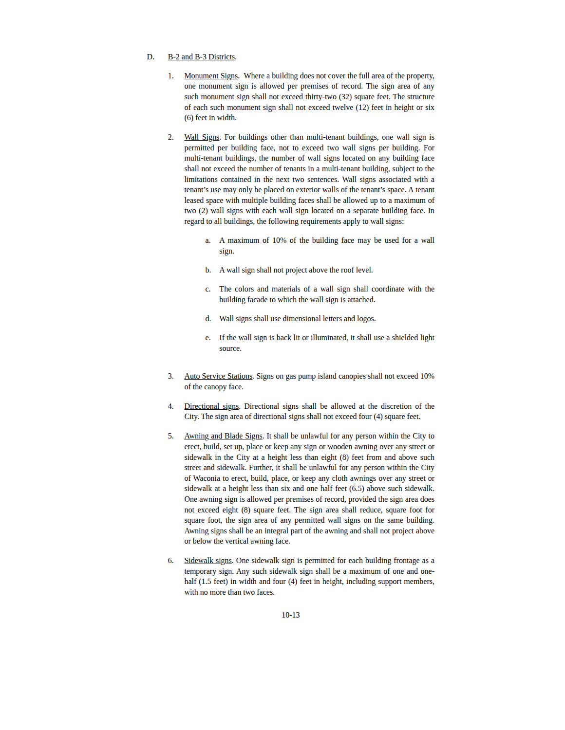D.
B-2 and B-3 Districts.
1.
Monument Signs. Where a building does not cover the full area of the property, one monument sign is allowed per premises of record. The sign area of any such monument sign shall not exceed thirty-two (32) square feet. The structure of each such monument sign shall not exceed twelve (12) feet in height or six (6) feet in width.
2.
Wall Signs. For buildings other than multi-tenant buildings, one wall sign is permitted per building face, not to exceed two wall signs per building. For multi-tenant buildings, the number of wall signs located on any building face shall not exceed the number of tenants in a multi-tenant building, subject to the limitations contained in the next two sentences. Wall signs associated with a tenant’s use may only be placed on exterior walls of the tenant’s space. A tenant leased space with multiple building faces shall be allowed up to a maximum of two (2) wall signs with each wall sign located on a separate building face. In regard to all buildings, the following requirements apply to wall signs:
a.
A maximum of 10% of the building face may be used for a wall sign.
b.
A wall sign shall not project above the roof level.
c.
The colors and materials of a wall sign shall coordinate with the building facade to which the wall sign is attached.
d.
Wall signs shall use dimensional letters and logos.
e.
If the wall sign is back lit or illuminated, it shall use a shielded light source.
3.
Auto Service Stations. Signs on gas pump island canopies shall not exceed 10% of the canopy face.
4.
Directional signs. Directional signs shall be allowed at the discretion of the City. The sign area of directional signs shall not exceed four (4) square feet.
5.
Awning and Blade Signs. It shall be unlawful for any person within the City to erect, build, set up, place or keep any sign or wooden awning over any street or sidewalk in the City at a height less than eight (8) feet from and above such street and sidewalk. Further, it shall be unlawful for any person within the City of Waconia to erect, build, place, or keep any cloth awnings over any street or sidewalk at a height less than six and one half feet (6.5) above such sidewalk. One awning sign is allowed per premises of record, provided the sign area does not exceed eight (8) square feet. The sign area shall reduce, square foot for square foot, the sign area of any permitted wall signs on the same building. Awning signs shall be an integral part of the awning and shall not project above or below the vertical awning face.
6.
Sidewalk signs. One sidewalk sign is permitted for each building frontage as a temporary sign. Any such sidewalk sign shall be a maximum of one and one-half (1.5 feet) in width and four (4) feet in height, including support members, with no more than two faces.
10-13